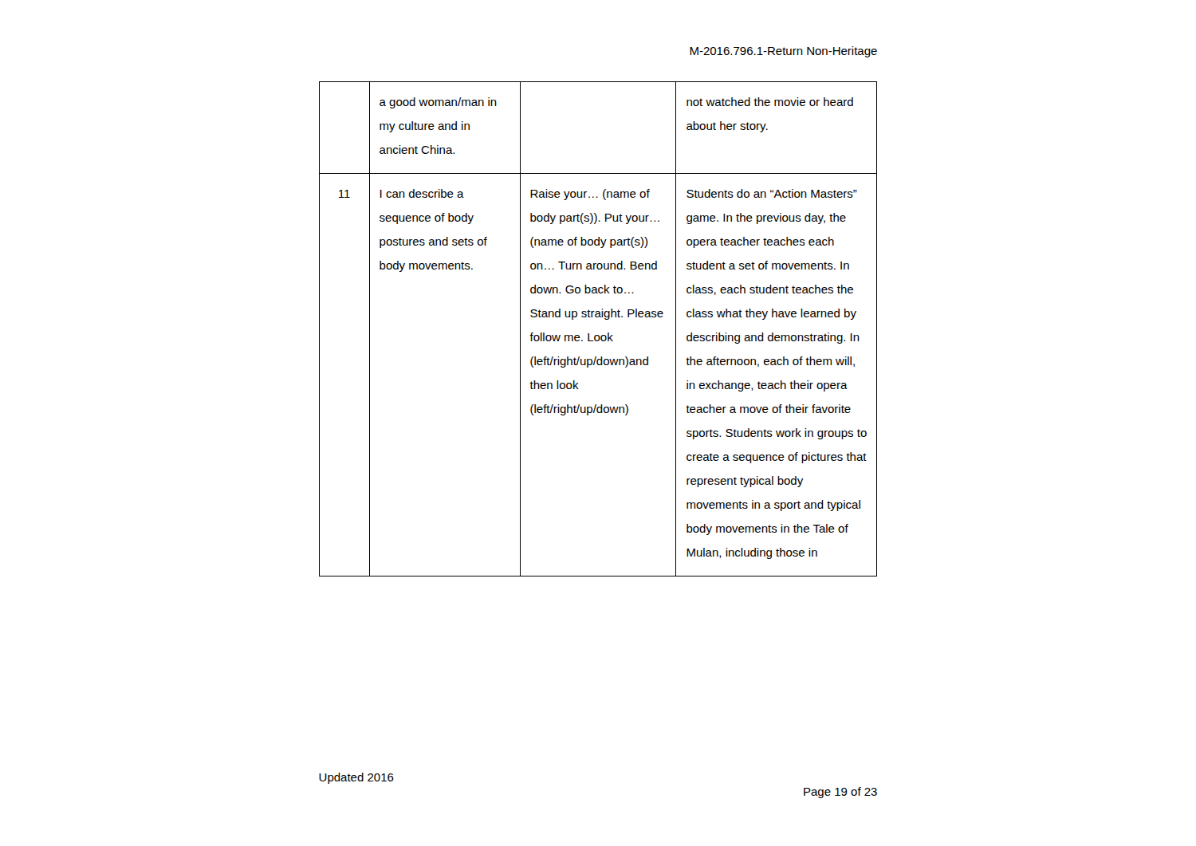M-2016.796.1-Return Non-Heritage
| | a good woman/man in my culture and in ancient China. | | not watched the movie or heard about her story. |
| 11 | I can describe a sequence of body postures and sets of body movements. | Raise your… (name of body part(s)). Put your… (name of body part(s)) on… Turn around. Bend down. Go back to… Stand up straight. Please follow me. Look (left/right/up/down)and then look (left/right/up/down) | Students do an “Action Masters” game. In the previous day, the opera teacher teaches each student a set of movements. In class, each student teaches the class what they have learned by describing and demonstrating. In the afternoon, each of them will, in exchange, teach their opera teacher a move of their favorite sports. Students work in groups to create a sequence of pictures that represent typical body movements in a sport and typical body movements in the Tale of Mulan, including those in |
Updated 2016
Page 19 of 23